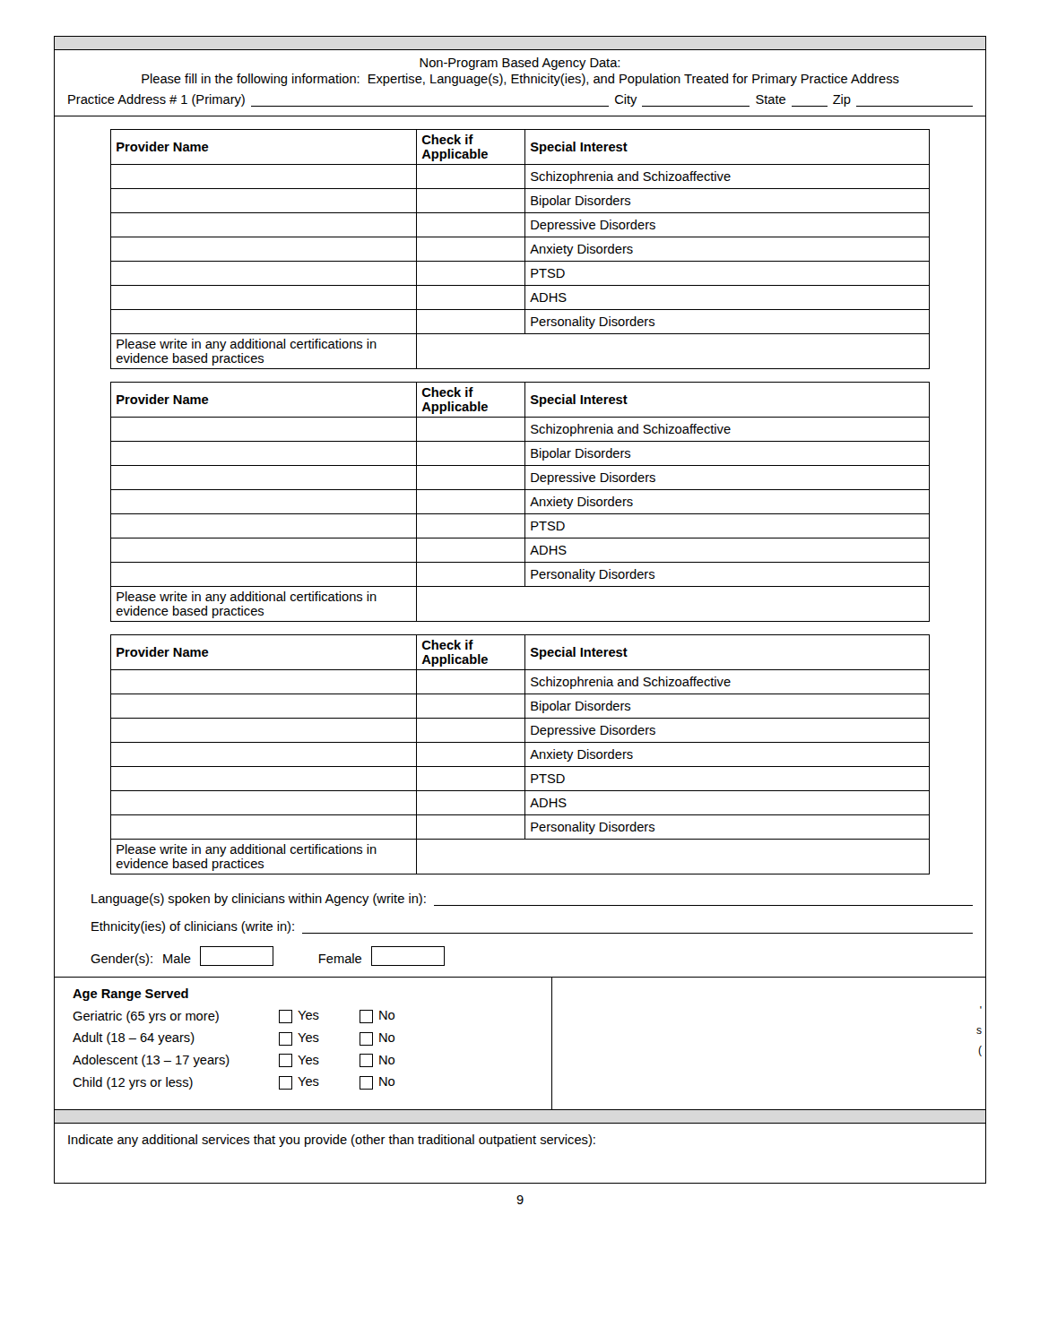Non-Program Based Agency Data:
Please fill in the following information: Expertise, Language(s), Ethnicity(ies), and Population Treated for Primary Practice Address
Practice Address # 1 (Primary) City State Zip
| Provider Name | Check if Applicable | Special Interest |
| --- | --- | --- |
| | | Schizophrenia and Schizoaffective |
| | | Bipolar Disorders |
| | | Depressive Disorders |
| | | Anxiety Disorders |
| | | PTSD |
| | | ADHS |
| | | Personality Disorders |
| Please write in any additional certifications in evidence based practices | |
| Provider Name | Check if Applicable | Special Interest |
| --- | --- | --- |
| | | Schizophrenia and Schizoaffective |
| | | Bipolar Disorders |
| | | Depressive Disorders |
| | | Anxiety Disorders |
| | | PTSD |
| | | ADHS |
| | | Personality Disorders |
| Please write in any additional certifications in evidence based practices | |
| Provider Name | Check if Applicable | Special Interest |
| --- | --- | --- |
| | | Schizophrenia and Schizoaffective |
| | | Bipolar Disorders |
| | | Depressive Disorders |
| | | Anxiety Disorders |
| | | PTSD |
| | | ADHS |
| | | Personality Disorders |
| Please write in any additional certifications in evidence based practices | |
Language(s) spoken by clinicians within Agency (write in):
Ethnicity(ies) of clinicians (write in):
Gender(s): Male Female
Age Range Served
Geriatric (65 yrs or more) Yes No
Adult (18 – 64 years) Yes No
Adolescent (13 – 17 years) Yes No
Child (12 yrs or less) Yes No
' s (
Indicate any additional services that you provide (other than traditional outpatient services):
9